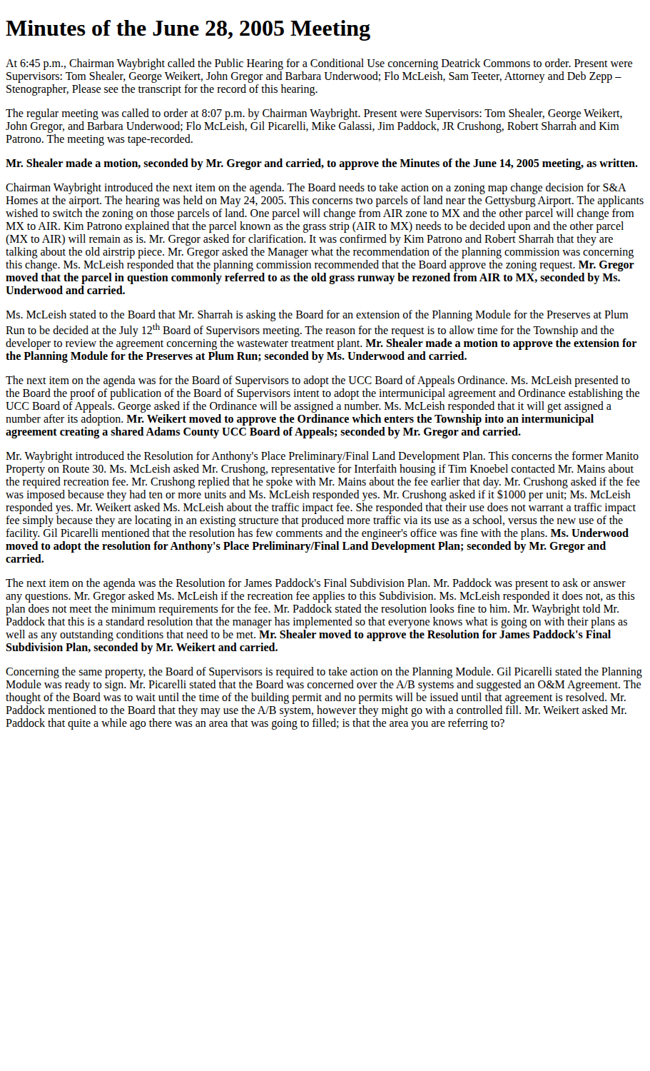Minutes of the June 28, 2005 Meeting
At 6:45 p.m., Chairman Waybright called the Public Hearing for a Conditional Use concerning Deatrick Commons to order. Present were Supervisors: Tom Shealer, George Weikert, John Gregor and Barbara Underwood; Flo McLeish, Sam Teeter, Attorney and Deb Zepp – Stenographer, Please see the transcript for the record of this hearing.
The regular meeting was called to order at 8:07 p.m. by Chairman Waybright. Present were Supervisors: Tom Shealer, George Weikert, John Gregor, and Barbara Underwood; Flo McLeish, Gil Picarelli, Mike Galassi, Jim Paddock, JR Crushong, Robert Sharrah and Kim Patrono. The meeting was tape-recorded.
Mr. Shealer made a motion, seconded by Mr. Gregor and carried, to approve the Minutes of the June 14, 2005 meeting, as written.
Chairman Waybright introduced the next item on the agenda. The Board needs to take action on a zoning map change decision for S&A Homes at the airport. The hearing was held on May 24, 2005. This concerns two parcels of land near the Gettysburg Airport. The applicants wished to switch the zoning on those parcels of land. One parcel will change from AIR zone to MX and the other parcel will change from MX to AIR. Kim Patrono explained that the parcel known as the grass strip (AIR to MX) needs to be decided upon and the other parcel (MX to AIR) will remain as is. Mr. Gregor asked for clarification. It was confirmed by Kim Patrono and Robert Sharrah that they are talking about the old airstrip piece. Mr. Gregor asked the Manager what the recommendation of the planning commission was concerning this change. Ms. McLeish responded that the planning commission recommended that the Board approve the zoning request. Mr. Gregor moved that the parcel in question commonly referred to as the old grass runway be rezoned from AIR to MX, seconded by Ms. Underwood and carried.
Ms. McLeish stated to the Board that Mr. Sharrah is asking the Board for an extension of the Planning Module for the Preserves at Plum Run to be decided at the July 12th Board of Supervisors meeting. The reason for the request is to allow time for the Township and the developer to review the agreement concerning the wastewater treatment plant. Mr. Shealer made a motion to approve the extension for the Planning Module for the Preserves at Plum Run; seconded by Ms. Underwood and carried.
The next item on the agenda was for the Board of Supervisors to adopt the UCC Board of Appeals Ordinance. Ms. McLeish presented to the Board the proof of publication of the Board of Supervisors intent to adopt the intermunicipal agreement and Ordinance establishing the UCC Board of Appeals. George asked if the Ordinance will be assigned a number. Ms. McLeish responded that it will get assigned a number after its adoption. Mr. Weikert moved to approve the Ordinance which enters the Township into an intermunicipal agreement creating a shared Adams County UCC Board of Appeals; seconded by Mr. Gregor and carried.
Mr. Waybright introduced the Resolution for Anthony's Place Preliminary/Final Land Development Plan. This concerns the former Manito Property on Route 30. Ms. McLeish asked Mr. Crushong, representative for Interfaith housing if Tim Knoebel contacted Mr. Mains about the required recreation fee. Mr. Crushong replied that he spoke with Mr. Mains about the fee earlier that day. Mr. Crushong asked if the fee was imposed because they had ten or more units and Ms. McLeish responded yes. Mr. Crushong asked if it $1000 per unit; Ms. McLeish responded yes. Mr. Weikert asked Ms. McLeish about the traffic impact fee. She responded that their use does not warrant a traffic impact fee simply because they are locating in an existing structure that produced more traffic via its use as a school, versus the new use of the facility. Gil Picarelli mentioned that the resolution has few comments and the engineer's office was fine with the plans. Ms. Underwood moved to adopt the resolution for Anthony's Place Preliminary/Final Land Development Plan; seconded by Mr. Gregor and carried.
The next item on the agenda was the Resolution for James Paddock's Final Subdivision Plan. Mr. Paddock was present to ask or answer any questions. Mr. Gregor asked Ms. McLeish if the recreation fee applies to this Subdivision. Ms. McLeish responded it does not, as this plan does not meet the minimum requirements for the fee. Mr. Paddock stated the resolution looks fine to him. Mr. Waybright told Mr. Paddock that this is a standard resolution that the manager has implemented so that everyone knows what is going on with their plans as well as any outstanding conditions that need to be met. Mr. Shealer moved to approve the Resolution for James Paddock's Final Subdivision Plan, seconded by Mr. Weikert and carried.
Concerning the same property, the Board of Supervisors is required to take action on the Planning Module. Gil Picarelli stated the Planning Module was ready to sign. Mr. Picarelli stated that the Board was concerned over the A/B systems and suggested an O&M Agreement. The thought of the Board was to wait until the time of the building permit and no permits will be issued until that agreement is resolved. Mr. Paddock mentioned to the Board that they may use the A/B system, however they might go with a controlled fill. Mr. Weikert asked Mr. Paddock that quite a while ago there was an area that was going to filled; is that the area you are referring to?